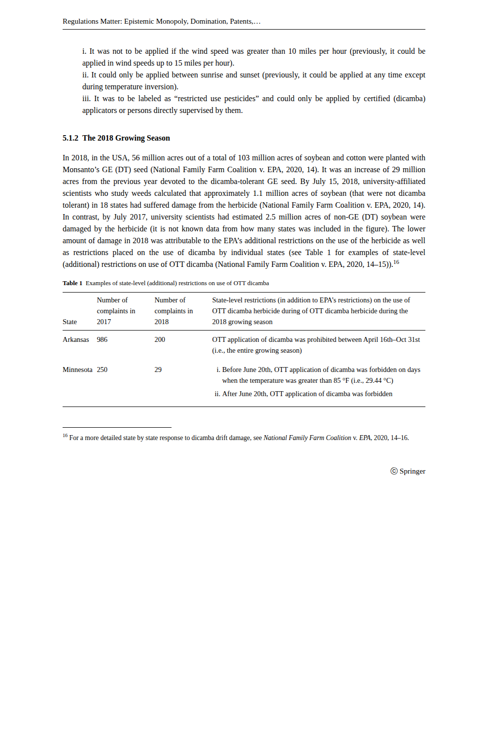Regulations Matter: Epistemic Monopoly, Domination, Patents,…
i. It was not to be applied if the wind speed was greater than 10 miles per hour (previously, it could be applied in wind speeds up to 15 miles per hour).
ii. It could only be applied between sunrise and sunset (previously, it could be applied at any time except during temperature inversion).
iii. It was to be labeled as “restricted use pesticides” and could only be applied by certified (dicamba) applicators or persons directly supervised by them.
5.1.2 The 2018 Growing Season
In 2018, in the USA, 56 million acres out of a total of 103 million acres of soybean and cotton were planted with Monsanto’s GE (DT) seed (National Family Farm Coalition v. EPA, 2020, 14). It was an increase of 29 million acres from the previous year devoted to the dicamba-tolerant GE seed. By July 15, 2018, university-affiliated scientists who study weeds calculated that approximately 1.1 million acres of soybean (that were not dicamba tolerant) in 18 states had suffered damage from the herbicide (National Family Farm Coalition v. EPA, 2020, 14). In contrast, by July 2017, university scientists had estimated 2.5 million acres of non-GE (DT) soybean were damaged by the herbicide (it is not known data from how many states was included in the figure). The lower amount of damage in 2018 was attributable to the EPA’s additional restrictions on the use of the herbicide as well as restrictions placed on the use of dicamba by individual states (see Table 1 for examples of state-level (additional) restrictions on use of OTT dicamba (National Family Farm Coalition v. EPA, 2020, 14–15)).16
Table 1 Examples of state-level (additional) restrictions on use of OTT dicamba
| State | Number of complaints in 2017 | Number of complaints in 2018 | State-level restrictions (in addition to EPA’s restrictions) on the use of OTT dicamba herbicide during of OTT dicamba herbicide during the 2018 growing season |
| --- | --- | --- | --- |
| Arkansas | 986 | 200 | OTT application of dicamba was prohibited between April 16th–Oct 31st (i.e., the entire growing season) |
| Minnesota | 250 | 29 | Before June 20th, OTT application of dicamba was forbidden on days when the temperature was greater than 85 °F (i.e., 29.44 °C) After June 20th, OTT application of dicamba was forbidden |
16 For a more detailed state by state response to dicamba drift damage, see National Family Farm Coalition v. EPA, 2020, 14–16.
ⓒ Springer